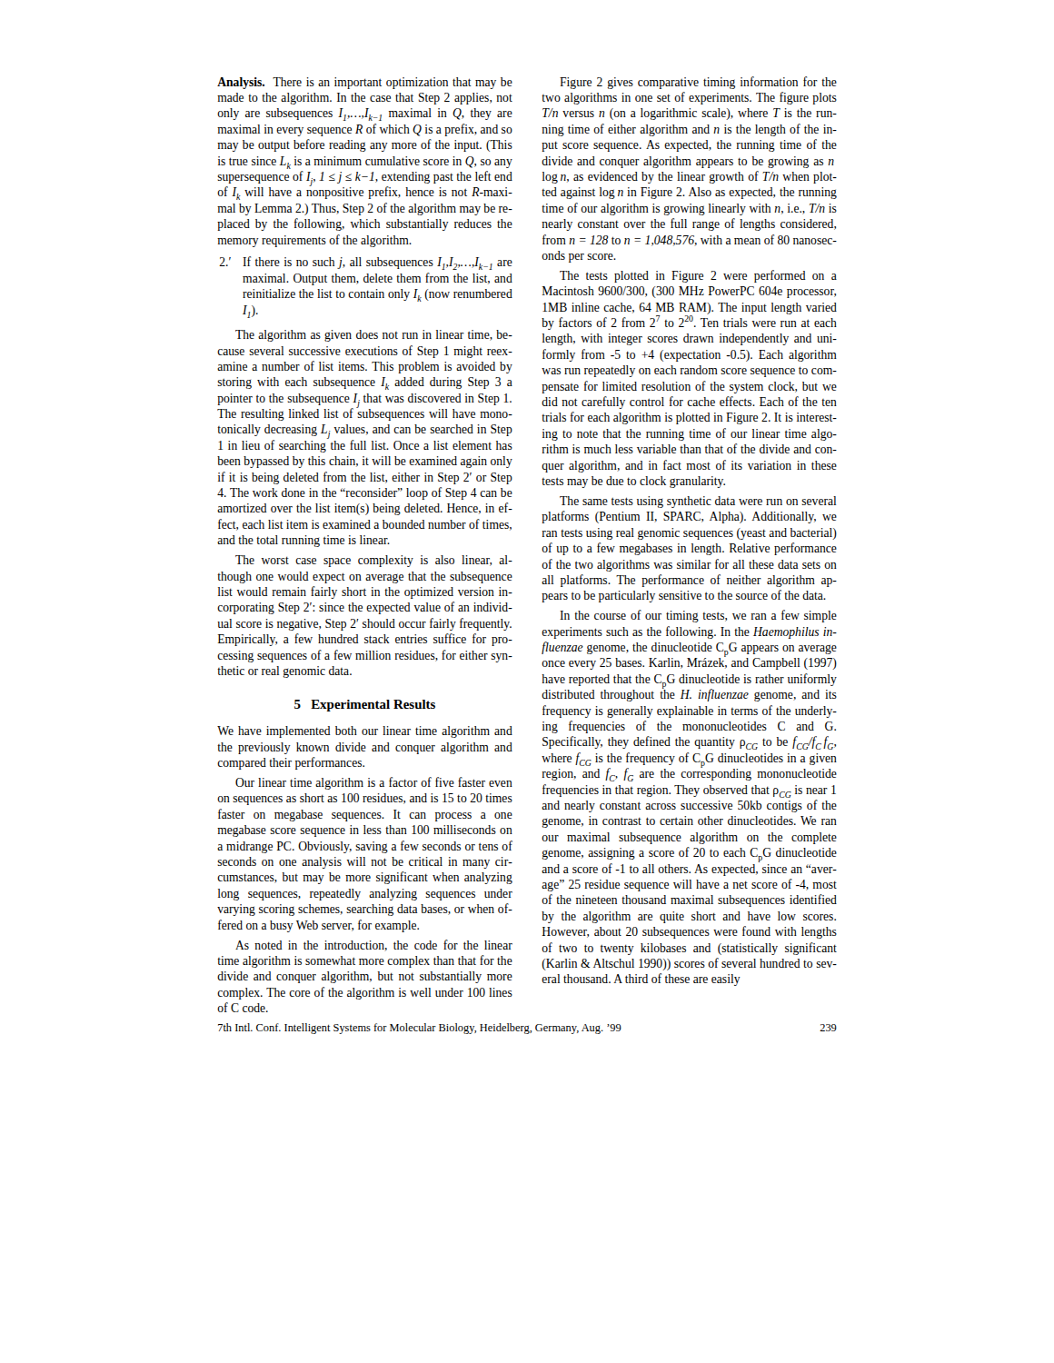Analysis. There is an important optimization that may be made to the algorithm. In the case that Step 2 applies, not only are subsequences I1,…,Ik−1 maximal in Q, they are maximal in every sequence R of which Q is a prefix, and so may be output before reading any more of the input. (This is true since Lk is a minimum cumulative score in Q, so any supersequence of Ij, 1 ≤ j ≤ k−1, extending past the left end of Ik will have a nonpositive prefix, hence is not R-maximal by Lemma 2.) Thus, Step 2 of the algorithm may be replaced by the following, which substantially reduces the memory requirements of the algorithm.
2.′
If there is no such j, all subsequences I1,I2,…,Ik−1 are maximal. Output them, delete them from the list, and reinitialize the list to contain only Ik (now renumbered I1).
The algorithm as given does not run in linear time, because several successive executions of Step 1 might reexamine a number of list items. This problem is avoided by storing with each subsequence Ik added during Step 3 a pointer to the subsequence Ij that was discovered in Step 1. The resulting linked list of subsequences will have monotonically decreasing Lj values, and can be searched in Step 1 in lieu of searching the full list. Once a list element has been bypassed by this chain, it will be examined again only if it is being deleted from the list, either in Step 2′ or Step 4. The work done in the “reconsider” loop of Step 4 can be amortized over the list item(s) being deleted. Hence, in effect, each list item is examined a bounded number of times, and the total running time is linear.
The worst case space complexity is also linear, although one would expect on average that the subsequence list would remain fairly short in the optimized version incorporating Step 2′: since the expected value of an individual score is negative, Step 2′ should occur fairly frequently. Empirically, a few hundred stack entries suffice for processing sequences of a few million residues, for either synthetic or real genomic data.
5 Experimental Results
We have implemented both our linear time algorithm and the previously known divide and conquer algorithm and compared their performances.
Our linear time algorithm is a factor of five faster even on sequences as short as 100 residues, and is 15 to 20 times faster on megabase sequences. It can process a one megabase score sequence in less than 100 milliseconds on a midrange PC. Obviously, saving a few seconds or tens of seconds on one analysis will not be critical in many circumstances, but may be more significant when analyzing long sequences, repeatedly analyzing sequences under varying scoring schemes, searching data bases, or when offered on a busy Web server, for example.
As noted in the introduction, the code for the linear time algorithm is somewhat more complex than that for the divide and conquer algorithm, but not substantially more complex. The core of the algorithm is well under 100 lines of C code.
Figure 2 gives comparative timing information for the two algorithms in one set of experiments. The figure plots T/n versus n (on a logarithmic scale), where T is the running time of either algorithm and n is the length of the input score sequence. As expected, the running time of the divide and conquer algorithm appears to be growing as n log n, as evidenced by the linear growth of T/n when plotted against log n in Figure 2. Also as expected, the running time of our algorithm is growing linearly with n, i.e., T/n is nearly constant over the full range of lengths considered, from n = 128 to n = 1,048,576, with a mean of 80 nanoseconds per score.
The tests plotted in Figure 2 were performed on a Macintosh 9600/300, (300 MHz PowerPC 604e processor, 1MB inline cache, 64 MB RAM). The input length varied by factors of 2 from 27 to 220. Ten trials were run at each length, with integer scores drawn independently and uniformly from -5 to +4 (expectation -0.5). Each algorithm was run repeatedly on each random score sequence to compensate for limited resolution of the system clock, but we did not carefully control for cache effects. Each of the ten trials for each algorithm is plotted in Figure 2. It is interesting to note that the running time of our linear time algorithm is much less variable than that of the divide and conquer algorithm, and in fact most of its variation in these tests may be due to clock granularity.
The same tests using synthetic data were run on several platforms (Pentium II, SPARC, Alpha). Additionally, we ran tests using real genomic sequences (yeast and bacterial) of up to a few megabases in length. Relative performance of the two algorithms was similar for all these data sets on all platforms. The performance of neither algorithm appears to be particularly sensitive to the source of the data.
In the course of our timing tests, we ran a few simple experiments such as the following. In the Haemophilus influenzae genome, the dinucleotide CpG appears on average once every 25 bases. Karlin, Mrázek, and Campbell (1997) have reported that the CpG dinucleotide is rather uniformly distributed throughout the H. influenzae genome, and its frequency is generally explainable in terms of the underlying frequencies of the mononucleotides C and G. Specifically, they defined the quantity ρCG to be fCG/fC fG, where fCG is the frequency of CpG dinucleotides in a given region, and fC, fG are the corresponding mononucleotide frequencies in that region. They observed that ρCG is near 1 and nearly constant across successive 50kb contigs of the genome, in contrast to certain other dinucleotides. We ran our maximal subsequence algorithm on the complete genome, assigning a score of 20 to each CpG dinucleotide and a score of -1 to all others. As expected, since an “average” 25 residue sequence will have a net score of -4, most of the nineteen thousand maximal subsequences identified by the algorithm are quite short and have low scores. However, about 20 subsequences were found with lengths of two to twenty kilobases and (statistically significant (Karlin & Altschul 1990)) scores of several hundred to several thousand. A third of these are easily
7th Intl. Conf. Intelligent Systems for Molecular Biology, Heidelberg, Germany, Aug. ’99
239